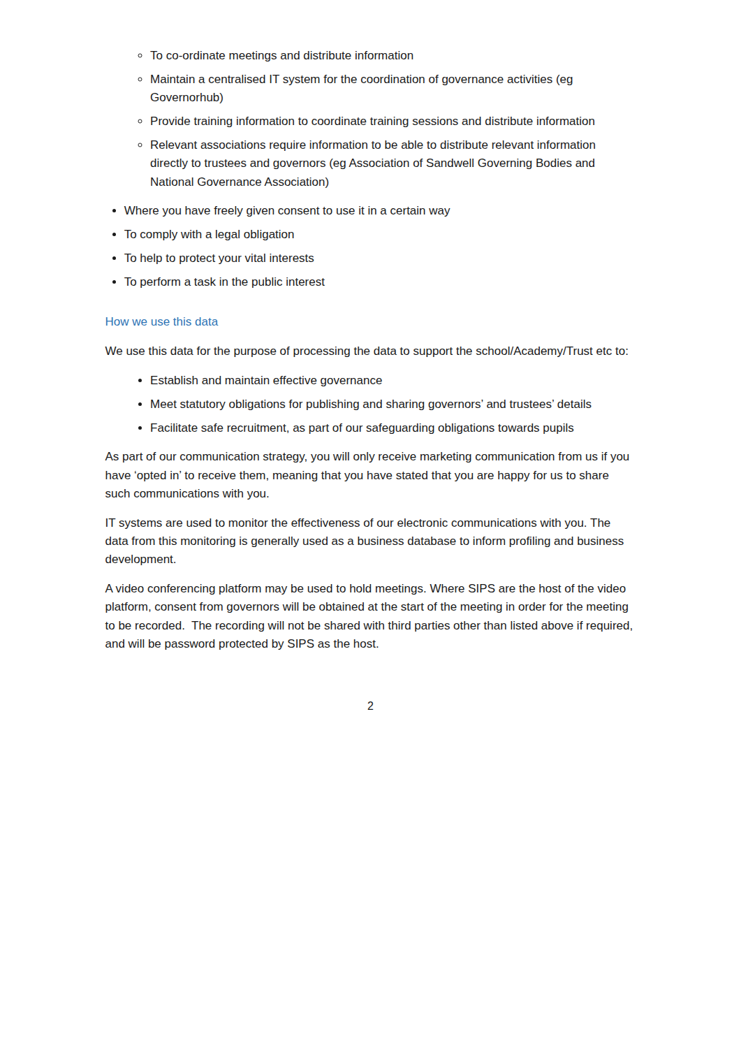To co-ordinate meetings and distribute information
Maintain a centralised IT system for the coordination of governance activities (eg Governorhub)
Provide training information to coordinate training sessions and distribute information
Relevant associations require information to be able to distribute relevant information directly to trustees and governors (eg Association of Sandwell Governing Bodies and National Governance Association)
Where you have freely given consent to use it in a certain way
To comply with a legal obligation
To help to protect your vital interests
To perform a task in the public interest
How we use this data
We use this data for the purpose of processing the data to support the school/Academy/Trust etc to:
Establish and maintain effective governance
Meet statutory obligations for publishing and sharing governors’ and trustees’ details
Facilitate safe recruitment, as part of our safeguarding obligations towards pupils
As part of our communication strategy, you will only receive marketing communication from us if you have ‘opted in’ to receive them, meaning that you have stated that you are happy for us to share such communications with you.
IT systems are used to monitor the effectiveness of our electronic communications with you. The data from this monitoring is generally used as a business database to inform profiling and business development.
A video conferencing platform may be used to hold meetings. Where SIPS are the host of the video platform, consent from governors will be obtained at the start of the meeting in order for the meeting to be recorded. The recording will not be shared with third parties other than listed above if required, and will be password protected by SIPS as the host.
2